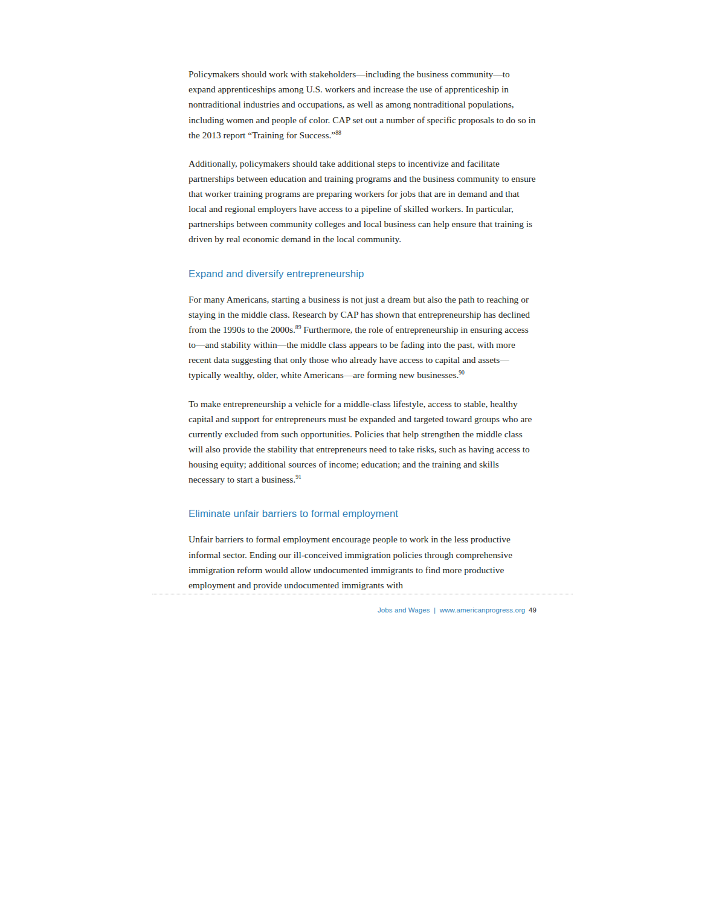Policymakers should work with stakeholders—including the business community—to expand apprenticeships among U.S. workers and increase the use of apprenticeship in nontraditional industries and occupations, as well as among nontraditional populations, including women and people of color. CAP set out a number of specific proposals to do so in the 2013 report “Training for Success.”88
Additionally, policymakers should take additional steps to incentivize and facilitate partnerships between education and training programs and the business community to ensure that worker training programs are preparing workers for jobs that are in demand and that local and regional employers have access to a pipeline of skilled workers. In particular, partnerships between community colleges and local business can help ensure that training is driven by real economic demand in the local community.
Expand and diversify entrepreneurship
For many Americans, starting a business is not just a dream but also the path to reaching or staying in the middle class. Research by CAP has shown that entrepreneurship has declined from the 1990s to the 2000s.89 Furthermore, the role of entrepreneurship in ensuring access to—and stability within—the middle class appears to be fading into the past, with more recent data suggesting that only those who already have access to capital and assets—typically wealthy, older, white Americans—are forming new businesses.90
To make entrepreneurship a vehicle for a middle-class lifestyle, access to stable, healthy capital and support for entrepreneurs must be expanded and targeted toward groups who are currently excluded from such opportunities. Policies that help strengthen the middle class will also provide the stability that entrepreneurs need to take risks, such as having access to housing equity; additional sources of income; education; and the training and skills necessary to start a business.91
Eliminate unfair barriers to formal employment
Unfair barriers to formal employment encourage people to work in the less productive informal sector. Ending our ill-conceived immigration policies through comprehensive immigration reform would allow undocumented immigrants to find more productive employment and provide undocumented immigrants with
Jobs and Wages | www.americanprogress.org49